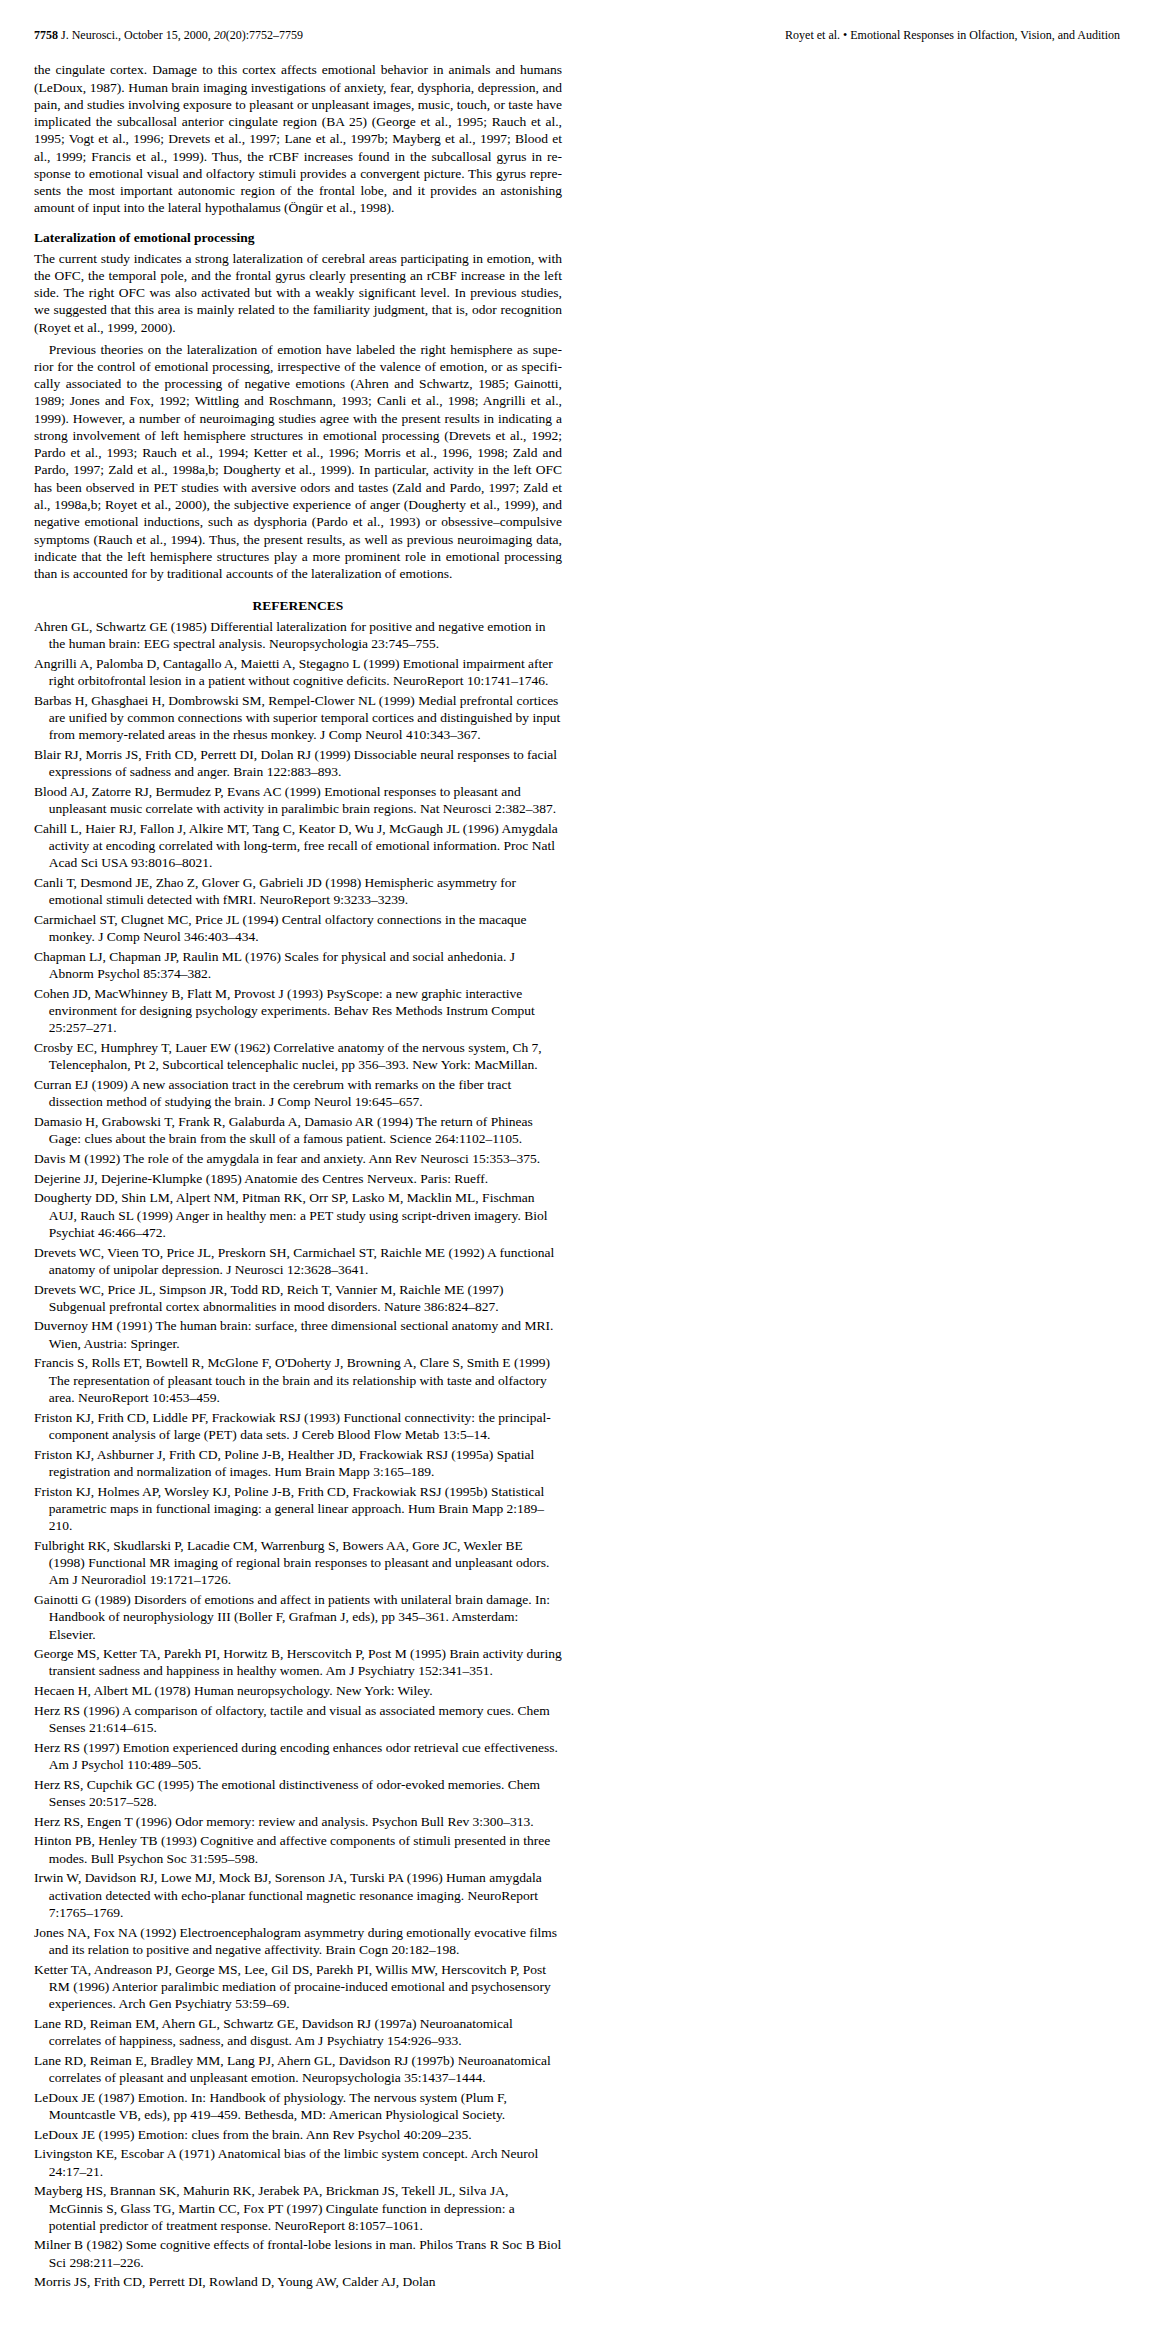7758 J. Neurosci., October 15, 2000, 20(20):7752–7759
Royet et al. • Emotional Responses in Olfaction, Vision, and Audition
the cingulate cortex. Damage to this cortex affects emotional behavior in animals and humans (LeDoux, 1987). Human brain imaging investigations of anxiety, fear, dysphoria, depression, and pain, and studies involving exposure to pleasant or unpleasant images, music, touch, or taste have implicated the subcallosal anterior cingulate region (BA 25) (George et al., 1995; Rauch et al., 1995; Vogt et al., 1996; Drevets et al., 1997; Lane et al., 1997b; Mayberg et al., 1997; Blood et al., 1999; Francis et al., 1999). Thus, the rCBF increases found in the subcallosal gyrus in response to emotional visual and olfactory stimuli provides a convergent picture. This gyrus represents the most important autonomic region of the frontal lobe, and it provides an astonishing amount of input into the lateral hypothalamus (Öngür et al., 1998).
Lateralization of emotional processing
The current study indicates a strong lateralization of cerebral areas participating in emotion, with the OFC, the temporal pole, and the frontal gyrus clearly presenting an rCBF increase in the left side. The right OFC was also activated but with a weakly significant level. In previous studies, we suggested that this area is mainly related to the familiarity judgment, that is, odor recognition (Royet et al., 1999, 2000).
Previous theories on the lateralization of emotion have labeled the right hemisphere as superior for the control of emotional processing, irrespective of the valence of emotion, or as specifically associated to the processing of negative emotions (Ahren and Schwartz, 1985; Gainotti, 1989; Jones and Fox, 1992; Wittling and Roschmann, 1993; Canli et al., 1998; Angrilli et al., 1999). However, a number of neuroimaging studies agree with the present results in indicating a strong involvement of left hemisphere structures in emotional processing (Drevets et al., 1992; Pardo et al., 1993; Rauch et al., 1994; Ketter et al., 1996; Morris et al., 1996, 1998; Zald and Pardo, 1997; Zald et al., 1998a,b; Dougherty et al., 1999). In particular, activity in the left OFC has been observed in PET studies with aversive odors and tastes (Zald and Pardo, 1997; Zald et al., 1998a,b; Royet et al., 2000), the subjective experience of anger (Dougherty et al., 1999), and negative emotional inductions, such as dysphoria (Pardo et al., 1993) or obsessive–compulsive symptoms (Rauch et al., 1994). Thus, the present results, as well as previous neuroimaging data, indicate that the left hemisphere structures play a more prominent role in emotional processing than is accounted for by traditional accounts of the lateralization of emotions.
REFERENCES
Ahren GL, Schwartz GE (1985) Differential lateralization for positive and negative emotion in the human brain: EEG spectral analysis. Neuropsychologia 23:745–755.
Angrilli A, Palomba D, Cantagallo A, Maietti A, Stegagno L (1999) Emotional impairment after right orbitofrontal lesion in a patient without cognitive deficits. NeuroReport 10:1741–1746.
Barbas H, Ghasghaei H, Dombrowski SM, Rempel-Clower NL (1999) Medial prefrontal cortices are unified by common connections with superior temporal cortices and distinguished by input from memory-related areas in the rhesus monkey. J Comp Neurol 410:343–367.
Blair RJ, Morris JS, Frith CD, Perrett DI, Dolan RJ (1999) Dissociable neural responses to facial expressions of sadness and anger. Brain 122:883–893.
Blood AJ, Zatorre RJ, Bermudez P, Evans AC (1999) Emotional responses to pleasant and unpleasant music correlate with activity in paralimbic brain regions. Nat Neurosci 2:382–387.
Cahill L, Haier RJ, Fallon J, Alkire MT, Tang C, Keator D, Wu J, McGaugh JL (1996) Amygdala activity at encoding correlated with long-term, free recall of emotional information. Proc Natl Acad Sci USA 93:8016–8021.
Canli T, Desmond JE, Zhao Z, Glover G, Gabrieli JD (1998) Hemispheric asymmetry for emotional stimuli detected with fMRI. NeuroReport 9:3233–3239.
Carmichael ST, Clugnet MC, Price JL (1994) Central olfactory connections in the macaque monkey. J Comp Neurol 346:403–434.
Chapman LJ, Chapman JP, Raulin ML (1976) Scales for physical and social anhedonia. J Abnorm Psychol 85:374–382.
Cohen JD, MacWhinney B, Flatt M, Provost J (1993) PsyScope: a new graphic interactive environment for designing psychology experiments. Behav Res Methods Instrum Comput 25:257–271.
Crosby EC, Humphrey T, Lauer EW (1962) Correlative anatomy of the nervous system, Ch 7, Telencephalon, Pt 2, Subcortical telencephalic nuclei, pp 356–393. New York: MacMillan.
Curran EJ (1909) A new association tract in the cerebrum with remarks on the fiber tract dissection method of studying the brain. J Comp Neurol 19:645–657.
Damasio H, Grabowski T, Frank R, Galaburda A, Damasio AR (1994) The return of Phineas Gage: clues about the brain from the skull of a famous patient. Science 264:1102–1105.
Davis M (1992) The role of the amygdala in fear and anxiety. Ann Rev Neurosci 15:353–375.
Dejerine JJ, Dejerine-Klumpke (1895) Anatomie des Centres Nerveux. Paris: Rueff.
Dougherty DD, Shin LM, Alpert NM, Pitman RK, Orr SP, Lasko M, Macklin ML, Fischman AUJ, Rauch SL (1999) Anger in healthy men: a PET study using script-driven imagery. Biol Psychiat 46:466–472.
Drevets WC, Vieen TO, Price JL, Preskorn SH, Carmichael ST, Raichle ME (1992) A functional anatomy of unipolar depression. J Neurosci 12:3628–3641.
Drevets WC, Price JL, Simpson JR, Todd RD, Reich T, Vannier M, Raichle ME (1997) Subgenual prefrontal cortex abnormalities in mood disorders. Nature 386:824–827.
Duvernoy HM (1991) The human brain: surface, three dimensional sectional anatomy and MRI. Wien, Austria: Springer.
Francis S, Rolls ET, Bowtell R, McGlone F, O'Doherty J, Browning A, Clare S, Smith E (1999) The representation of pleasant touch in the brain and its relationship with taste and olfactory area. NeuroReport 10:453–459.
Friston KJ, Frith CD, Liddle PF, Frackowiak RSJ (1993) Functional connectivity: the principal-component analysis of large (PET) data sets. J Cereb Blood Flow Metab 13:5–14.
Friston KJ, Ashburner J, Frith CD, Poline J-B, Healther JD, Frackowiak RSJ (1995a) Spatial registration and normalization of images. Hum Brain Mapp 3:165–189.
Friston KJ, Holmes AP, Worsley KJ, Poline J-B, Frith CD, Frackowiak RSJ (1995b) Statistical parametric maps in functional imaging: a general linear approach. Hum Brain Mapp 2:189–210.
Fulbright RK, Skudlarski P, Lacadie CM, Warrenburg S, Bowers AA, Gore JC, Wexler BE (1998) Functional MR imaging of regional brain responses to pleasant and unpleasant odors. Am J Neuroradiol 19:1721–1726.
Gainotti G (1989) Disorders of emotions and affect in patients with unilateral brain damage. In: Handbook of neurophysiology III (Boller F, Grafman J, eds), pp 345–361. Amsterdam: Elsevier.
George MS, Ketter TA, Parekh PI, Horwitz B, Herscovitch P, Post M (1995) Brain activity during transient sadness and happiness in healthy women. Am J Psychiatry 152:341–351.
Hecaen H, Albert ML (1978) Human neuropsychology. New York: Wiley.
Herz RS (1996) A comparison of olfactory, tactile and visual as associated memory cues. Chem Senses 21:614–615.
Herz RS (1997) Emotion experienced during encoding enhances odor retrieval cue effectiveness. Am J Psychol 110:489–505.
Herz RS, Cupchik GC (1995) The emotional distinctiveness of odor-evoked memories. Chem Senses 20:517–528.
Herz RS, Engen T (1996) Odor memory: review and analysis. Psychon Bull Rev 3:300–313.
Hinton PB, Henley TB (1993) Cognitive and affective components of stimuli presented in three modes. Bull Psychon Soc 31:595–598.
Irwin W, Davidson RJ, Lowe MJ, Mock BJ, Sorenson JA, Turski PA (1996) Human amygdala activation detected with echo-planar functional magnetic resonance imaging. NeuroReport 7:1765–1769.
Jones NA, Fox NA (1992) Electroencephalogram asymmetry during emotionally evocative films and its relation to positive and negative affectivity. Brain Cogn 20:182–198.
Ketter TA, Andreason PJ, George MS, Lee, Gil DS, Parekh PI, Willis MW, Herscovitch P, Post RM (1996) Anterior paralimbic mediation of procaine-induced emotional and psychosensory experiences. Arch Gen Psychiatry 53:59–69.
Lane RD, Reiman EM, Ahern GL, Schwartz GE, Davidson RJ (1997a) Neuroanatomical correlates of happiness, sadness, and disgust. Am J Psychiatry 154:926–933.
Lane RD, Reiman E, Bradley MM, Lang PJ, Ahern GL, Davidson RJ (1997b) Neuroanatomical correlates of pleasant and unpleasant emotion. Neuropsychologia 35:1437–1444.
LeDoux JE (1987) Emotion. In: Handbook of physiology. The nervous system (Plum F, Mountcastle VB, eds), pp 419–459. Bethesda, MD: American Physiological Society.
LeDoux JE (1995) Emotion: clues from the brain. Ann Rev Psychol 40:209–235.
Livingston KE, Escobar A (1971) Anatomical bias of the limbic system concept. Arch Neurol 24:17–21.
Mayberg HS, Brannan SK, Mahurin RK, Jerabek PA, Brickman JS, Tekell JL, Silva JA, McGinnis S, Glass TG, Martin CC, Fox PT (1997) Cingulate function in depression: a potential predictor of treatment response. NeuroReport 8:1057–1061.
Milner B (1982) Some cognitive effects of frontal-lobe lesions in man. Philos Trans R Soc B Biol Sci 298:211–226.
Morris JS, Frith CD, Perrett DI, Rowland D, Young AW, Calder AJ, Dolan